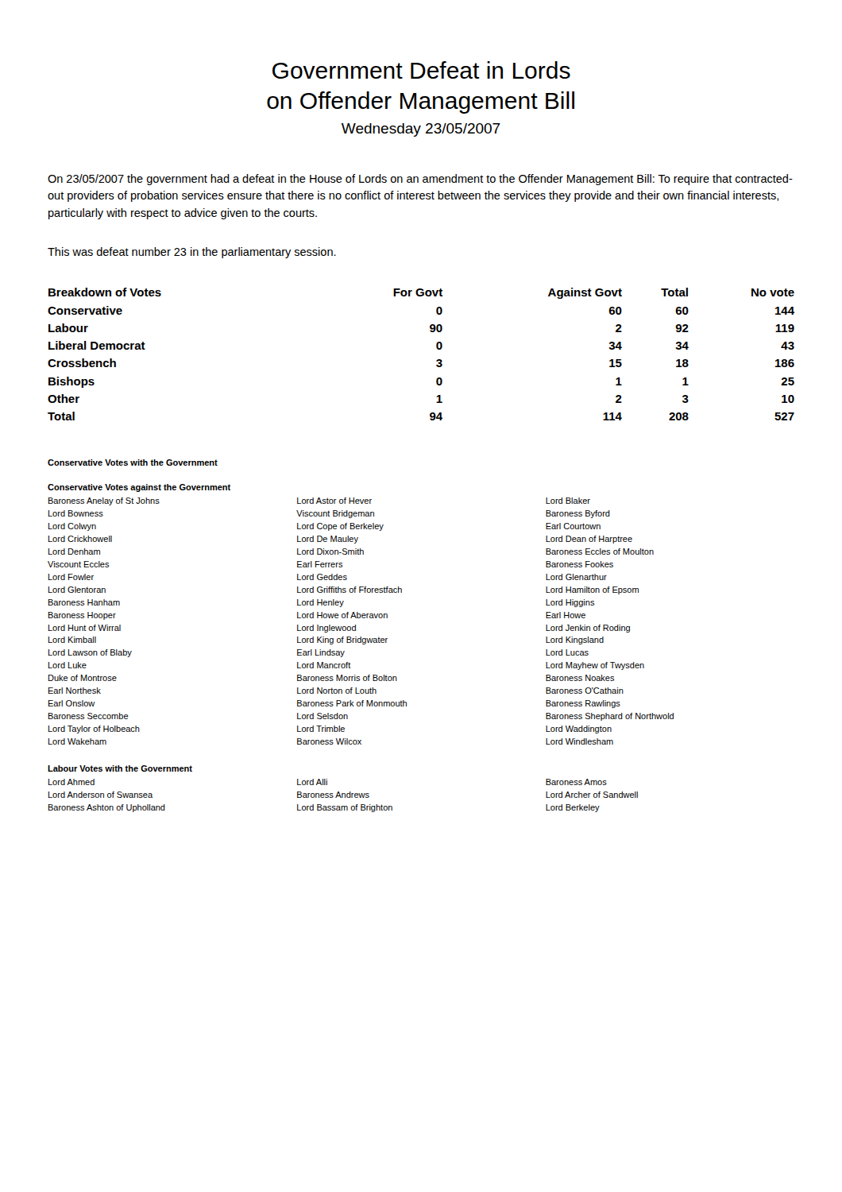Government Defeat in Lords
on Offender Management Bill
Wednesday 23/05/2007
On 23/05/2007 the government had a defeat in the House of Lords on an amendment to the Offender Management Bill: To require that contracted-out providers of probation services ensure that there is no conflict of interest between the services they provide and their own financial interests, particularly with respect to advice given to the courts.
This was defeat number 23 in the parliamentary session.
| Breakdown of Votes | For Govt | Against Govt | Total | No vote |
| --- | --- | --- | --- | --- |
| Conservative | 0 | 60 | 60 | 144 |
| Labour | 90 | 2 | 92 | 119 |
| Liberal Democrat | 0 | 34 | 34 | 43 |
| Crossbench | 3 | 15 | 18 | 186 |
| Bishops | 0 | 1 | 1 | 25 |
| Other | 1 | 2 | 3 | 10 |
| Total | 94 | 114 | 208 | 527 |
Conservative Votes with the Government
Conservative Votes against the Government
| Baroness Anelay of St Johns | Lord Astor of Hever | Lord Blaker |
| Lord Bowness | Viscount Bridgeman | Baroness Byford |
| Lord Colwyn | Lord Cope of Berkeley | Earl Courtown |
| Lord Crickhowell | Lord De Mauley | Lord Dean of Harptree |
| Lord Denham | Lord Dixon-Smith | Baroness Eccles of Moulton |
| Viscount Eccles | Earl Ferrers | Baroness Fookes |
| Lord Fowler | Lord Geddes | Lord Glenarthur |
| Lord Glentoran | Lord Griffiths of Fforestfach | Lord Hamilton of Epsom |
| Baroness Hanham | Lord Henley | Lord Higgins |
| Baroness Hooper | Lord Howe of Aberavon | Earl Howe |
| Lord Hunt of Wirral | Lord Inglewood | Lord Jenkin of Roding |
| Lord Kimball | Lord King of Bridgwater | Lord Kingsland |
| Lord Lawson of Blaby | Earl Lindsay | Lord Lucas |
| Lord Luke | Lord Mancroft | Lord Mayhew of Twysden |
| Duke of Montrose | Baroness Morris of Bolton | Baroness Noakes |
| Earl Northesk | Lord Norton of Louth | Baroness O'Cathain |
| Earl Onslow | Baroness Park of Monmouth | Baroness Rawlings |
| Baroness Seccombe | Lord Selsdon | Baroness Shephard of Northwold |
| Lord Taylor of Holbeach | Lord Trimble | Lord Waddington |
| Lord Wakeham | Baroness Wilcox | Lord Windlesham |
Labour Votes with the Government
| Lord Ahmed | Lord Alli | Baroness Amos |
| Lord Anderson of Swansea | Baroness Andrews | Lord Archer of Sandwell |
| Baroness Ashton of Upholland | Lord Bassam of Brighton | Lord Berkeley |